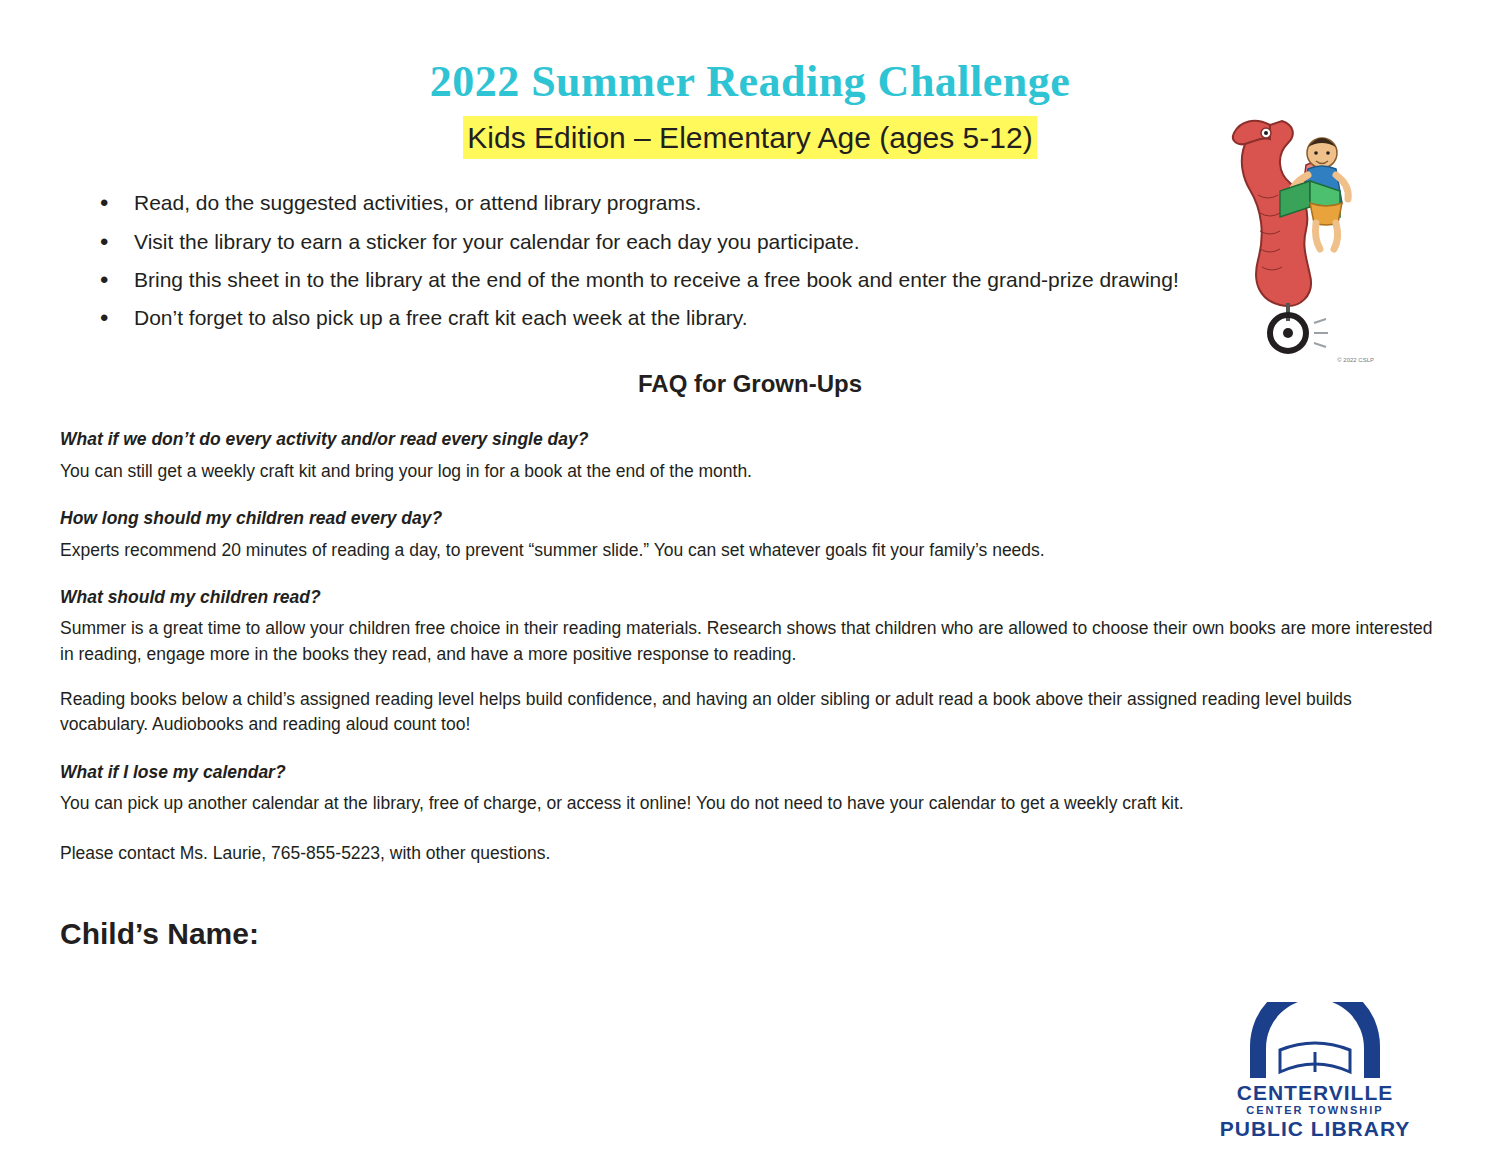2022 Summer Reading Challenge
Kids Edition – Elementary Age (ages 5-12)
Child reading on a seahorse riding a unicycle
© 2022 CSLP
Read, do the suggested activities, or attend library programs.
Visit the library to earn a sticker for your calendar for each day you participate.
Bring this sheet in to the library at the end of the month to receive a free book and enter the grand-prize drawing!
Don’t forget to also pick up a free craft kit each week at the library.
FAQ for Grown-Ups
What if we don’t do every activity and/or read every single day?
You can still get a weekly craft kit and bring your log in for a book at the end of the month.
How long should my children read every day?
Experts recommend 20 minutes of reading a day, to prevent “summer slide.” You can set whatever goals fit your family’s needs.
What should my children read?
Summer is a great time to allow your children free choice in their reading materials. Research shows that children who are allowed to choose their own books are more interested in reading, engage more in the books they read, and have a more positive response to reading.
Reading books below a child’s assigned reading level helps build confidence, and having an older sibling or adult read a book above their assigned reading level builds vocabulary. Audiobooks and reading aloud count too!
What if I lose my calendar?
You can pick up another calendar at the library, free of charge, or access it online! You do not need to have your calendar to get a weekly craft kit.
Please contact Ms. Laurie, 765-855-5223, with other questions.
Child’s Name:
Library arch with open book
CENTERVILLE CENTER TOWNSHIP PUBLIC LIBRARY